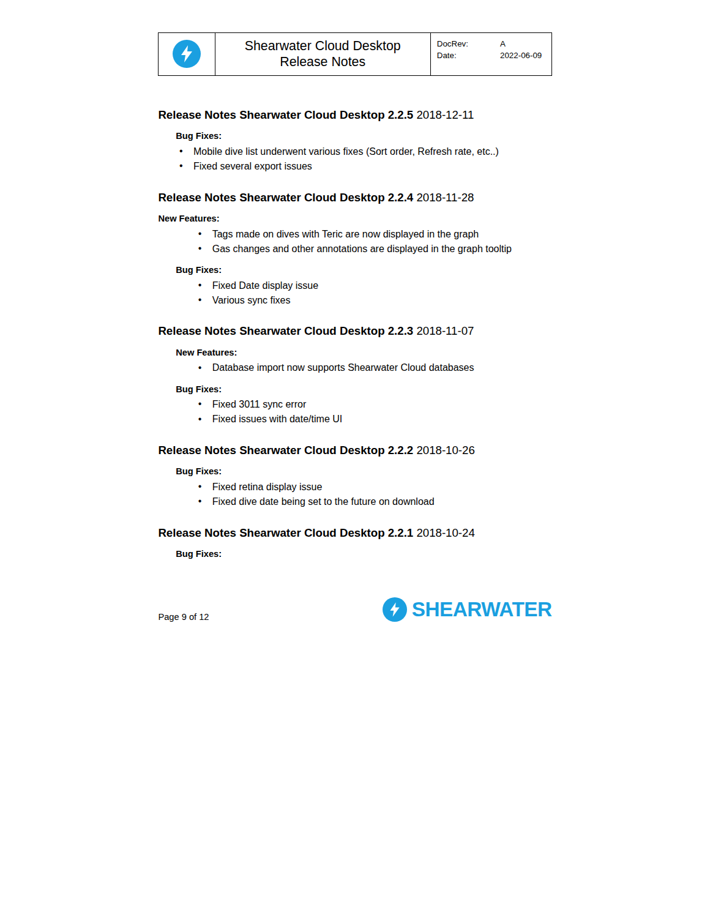Shearwater Cloud Desktop
Release Notes
| DocRev: | A |
| Date: | 2022-06-09 |
Release Notes Shearwater Cloud Desktop 2.2.5 2018-12-11
Bug Fixes:
Mobile dive list underwent various fixes (Sort order, Refresh rate, etc..)
Fixed several export issues
Release Notes Shearwater Cloud Desktop 2.2.4 2018-11-28
New Features:
Tags made on dives with Teric are now displayed in the graph
Gas changes and other annotations are displayed in the graph tooltip
Bug Fixes:
Fixed Date display issue
Various sync fixes
Release Notes Shearwater Cloud Desktop 2.2.3 2018-11-07
New Features:
Database import now supports Shearwater Cloud databases
Bug Fixes:
Fixed 3011 sync error
Fixed issues with date/time UI
Release Notes Shearwater Cloud Desktop 2.2.2 2018-10-26
Bug Fixes:
Fixed retina display issue
Fixed dive date being set to the future on download
Release Notes Shearwater Cloud Desktop 2.2.1 2018-10-24
Bug Fixes:
Page 9 of 12
SHEARWATER